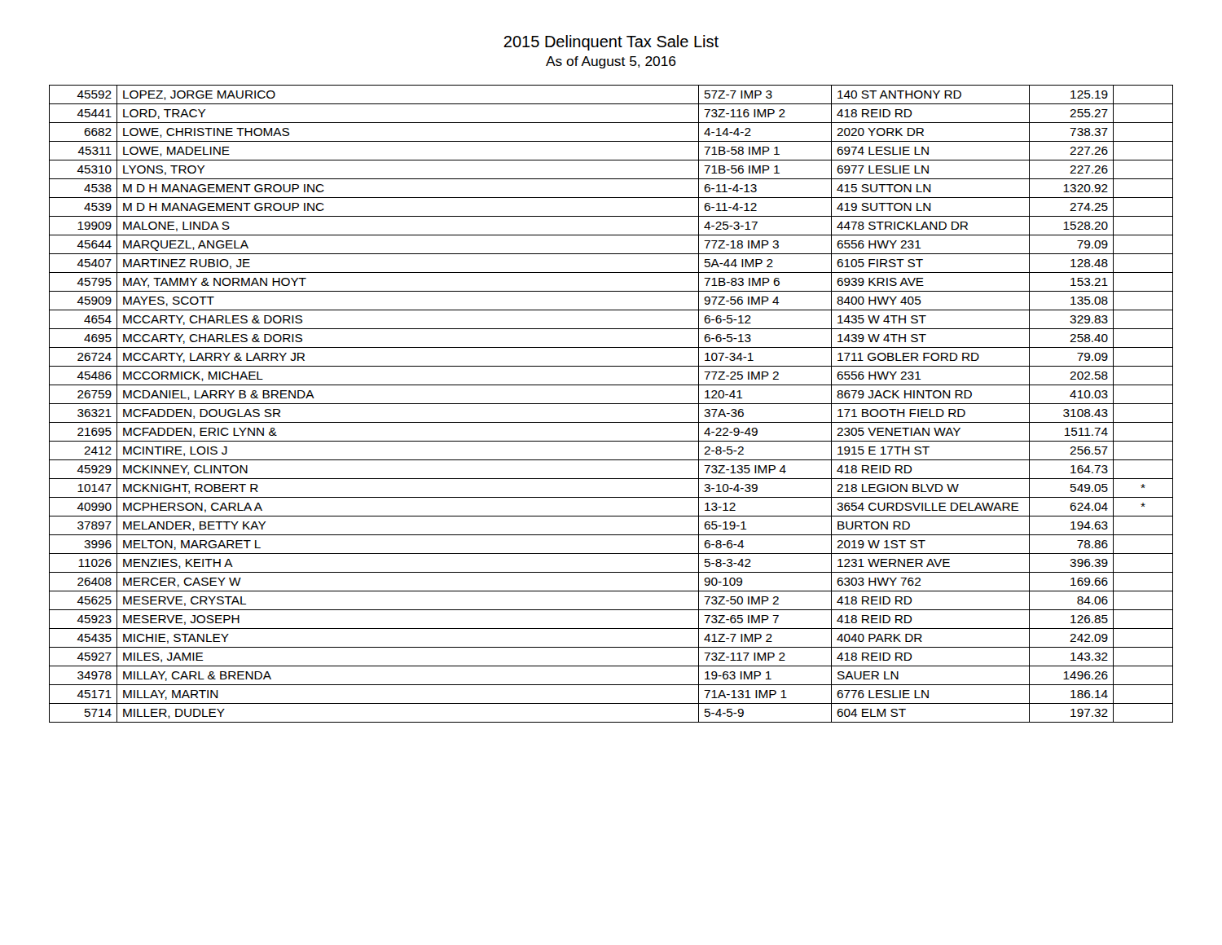2015 Delinquent Tax Sale List
As of August 5, 2016
| 45592 | LOPEZ, JORGE MAURICO | 57Z-7 IMP 3 | 140 ST ANTHONY RD | 125.19 | |
| 45441 | LORD, TRACY | 73Z-116 IMP 2 | 418 REID RD | 255.27 | |
| 6682 | LOWE, CHRISTINE THOMAS | 4-14-4-2 | 2020 YORK DR | 738.37 | |
| 45311 | LOWE, MADELINE | 71B-58 IMP 1 | 6974 LESLIE LN | 227.26 | |
| 45310 | LYONS, TROY | 71B-56 IMP 1 | 6977 LESLIE LN | 227.26 | |
| 4538 | M D H MANAGEMENT GROUP INC | 6-11-4-13 | 415 SUTTON LN | 1320.92 | |
| 4539 | M D H MANAGEMENT GROUP INC | 6-11-4-12 | 419 SUTTON LN | 274.25 | |
| 19909 | MALONE, LINDA S | 4-25-3-17 | 4478 STRICKLAND DR | 1528.20 | |
| 45644 | MARQUEZL, ANGELA | 77Z-18 IMP 3 | 6556 HWY 231 | 79.09 | |
| 45407 | MARTINEZ RUBIO, JE | 5A-44 IMP 2 | 6105 FIRST ST | 128.48 | |
| 45795 | MAY, TAMMY & NORMAN HOYT | 71B-83 IMP 6 | 6939 KRIS AVE | 153.21 | |
| 45909 | MAYES, SCOTT | 97Z-56 IMP 4 | 8400 HWY 405 | 135.08 | |
| 4654 | MCCARTY, CHARLES & DORIS | 6-6-5-12 | 1435 W 4TH ST | 329.83 | |
| 4695 | MCCARTY, CHARLES & DORIS | 6-6-5-13 | 1439 W 4TH ST | 258.40 | |
| 26724 | MCCARTY, LARRY & LARRY JR | 107-34-1 | 1711 GOBLER FORD RD | 79.09 | |
| 45486 | MCCORMICK, MICHAEL | 77Z-25 IMP 2 | 6556 HWY 231 | 202.58 | |
| 26759 | MCDANIEL, LARRY B & BRENDA | 120-41 | 8679 JACK HINTON RD | 410.03 | |
| 36321 | MCFADDEN, DOUGLAS SR | 37A-36 | 171 BOOTH FIELD RD | 3108.43 | |
| 21695 | MCFADDEN, ERIC LYNN & | 4-22-9-49 | 2305 VENETIAN WAY | 1511.74 | |
| 2412 | MCINTIRE, LOIS J | 2-8-5-2 | 1915 E 17TH ST | 256.57 | |
| 45929 | MCKINNEY, CLINTON | 73Z-135 IMP 4 | 418 REID RD | 164.73 | |
| 10147 | MCKNIGHT, ROBERT R | 3-10-4-39 | 218 LEGION BLVD W | 549.05 | * |
| 40990 | MCPHERSON, CARLA A | 13-12 | 3654 CURDSVILLE DELAWARE | 624.04 | * |
| 37897 | MELANDER, BETTY KAY | 65-19-1 | BURTON RD | 194.63 | |
| 3996 | MELTON, MARGARET L | 6-8-6-4 | 2019 W 1ST ST | 78.86 | |
| 11026 | MENZIES, KEITH A | 5-8-3-42 | 1231 WERNER AVE | 396.39 | |
| 26408 | MERCER, CASEY W | 90-109 | 6303 HWY 762 | 169.66 | |
| 45625 | MESERVE, CRYSTAL | 73Z-50 IMP 2 | 418 REID RD | 84.06 | |
| 45923 | MESERVE, JOSEPH | 73Z-65 IMP 7 | 418 REID RD | 126.85 | |
| 45435 | MICHIE, STANLEY | 41Z-7 IMP 2 | 4040 PARK DR | 242.09 | |
| 45927 | MILES, JAMIE | 73Z-117 IMP 2 | 418 REID RD | 143.32 | |
| 34978 | MILLAY, CARL & BRENDA | 19-63 IMP 1 | SAUER LN | 1496.26 | |
| 45171 | MILLAY, MARTIN | 71A-131 IMP 1 | 6776 LESLIE LN | 186.14 | |
| 5714 | MILLER, DUDLEY | 5-4-5-9 | 604 ELM ST | 197.32 | |